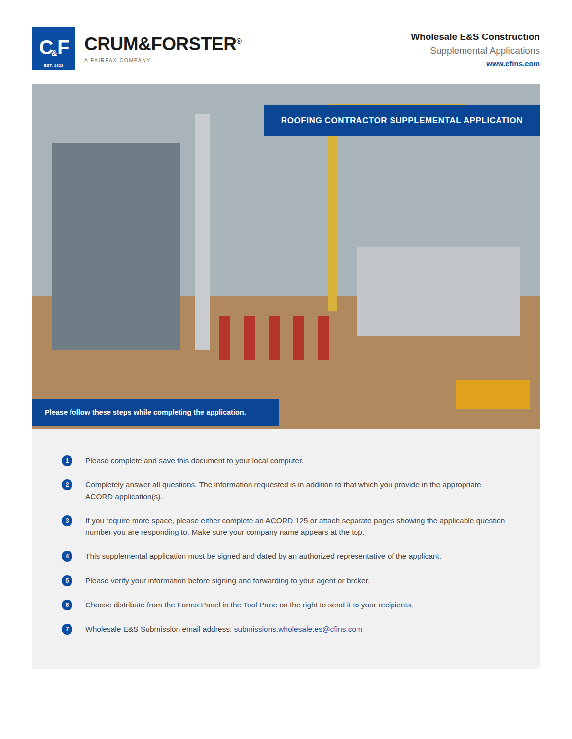C&F
EST. 1822
CRUM&FORSTER®
A FAIRFAX COMPANY
Wholesale E&S Construction
Supplemental Applications
www.cfins.com
ROOFING CONTRACTOR SUPPLEMENTAL APPLICATION
Please follow these steps while completing the application.
Please complete and save this document to your local computer.
Completely answer all questions. The information requested is in addition to that which you provide in the appropriate ACORD application(s).
If you require more space, please either complete an ACORD 125 or attach separate pages showing the applicable question number you are responding to. Make sure your company name appears at the top.
This supplemental application must be signed and dated by an authorized representative of the applicant.
Please verify your information before signing and forwarding to your agent or broker.
Choose distribute from the Forms Panel in the Tool Pane on the right to send it to your recipients.
Wholesale E&S Submission email address: submissions.wholesale.es@cfins.com